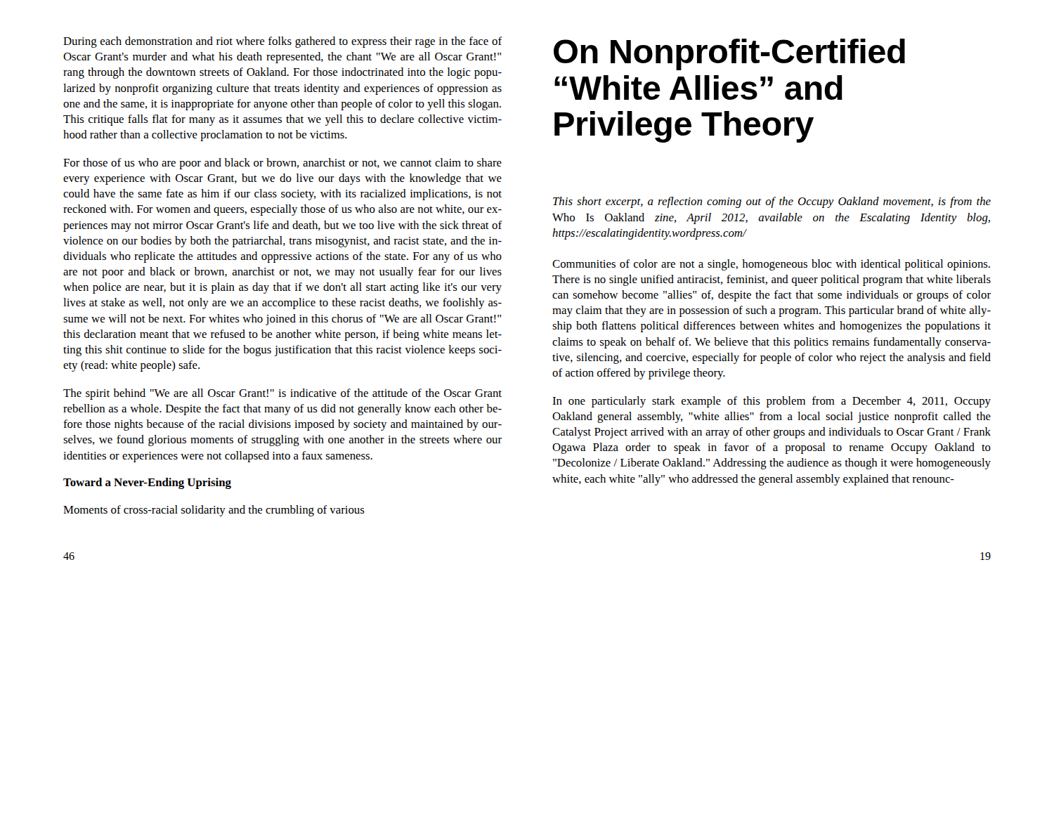During each demonstration and riot where folks gathered to express their rage in the face of Oscar Grant's murder and what his death represented, the chant "We are all Oscar Grant!" rang through the downtown streets of Oakland. For those indoctrinated into the logic popularized by nonprofit organizing culture that treats identity and experiences of oppression as one and the same, it is inappropriate for anyone other than people of color to yell this slogan. This critique falls flat for many as it assumes that we yell this to declare collective victimhood rather than a collective proclamation to not be victims.
For those of us who are poor and black or brown, anarchist or not, we cannot claim to share every experience with Oscar Grant, but we do live our days with the knowledge that we could have the same fate as him if our class society, with its racialized implications, is not reckoned with. For women and queers, especially those of us who also are not white, our experiences may not mirror Oscar Grant's life and death, but we too live with the sick threat of violence on our bodies by both the patriarchal, trans misogynist, and racist state, and the individuals who replicate the attitudes and oppressive actions of the state. For any of us who are not poor and black or brown, anarchist or not, we may not usually fear for our lives when police are near, but it is plain as day that if we don't all start acting like it's our very lives at stake as well, not only are we an accomplice to these racist deaths, we foolishly assume we will not be next. For whites who joined in this chorus of "We are all Oscar Grant!" this declaration meant that we refused to be another white person, if being white means letting this shit continue to slide for the bogus justification that this racist violence keeps society (read: white people) safe.
The spirit behind "We are all Oscar Grant!" is indicative of the attitude of the Oscar Grant rebellion as a whole. Despite the fact that many of us did not generally know each other before those nights because of the racial divisions imposed by society and maintained by ourselves, we found glorious moments of struggling with one another in the streets where our identities or experiences were not collapsed into a faux sameness.
Toward a Never-Ending Uprising
Moments of cross-racial solidarity and the crumbling of various
46
On Nonprofit-Certified “White Allies” and Privilege Theory
This short excerpt, a reflection coming out of the Occupy Oakland movement, is from the Who Is Oakland zine, April 2012, available on the Escalating Identity blog, https://escalatingidentity.wordpress.com/
Communities of color are not a single, homogeneous bloc with identical political opinions. There is no single unified antiracist, feminist, and queer political program that white liberals can somehow become "allies" of, despite the fact that some individuals or groups of color may claim that they are in possession of such a program. This particular brand of white allyship both flattens political differences between whites and homogenizes the populations it claims to speak on behalf of. We believe that this politics remains fundamentally conservative, silencing, and coercive, especially for people of color who reject the analysis and field of action offered by privilege theory.
In one particularly stark example of this problem from a December 4, 2011, Occupy Oakland general assembly, "white allies" from a local social justice nonprofit called the Catalyst Project arrived with an array of other groups and individuals to Oscar Grant / Frank Ogawa Plaza order to speak in favor of a proposal to rename Occupy Oakland to "Decolonize / Liberate Oakland." Addressing the audience as though it were homogeneously white, each white "ally" who addressed the general assembly explained that renounc-
19